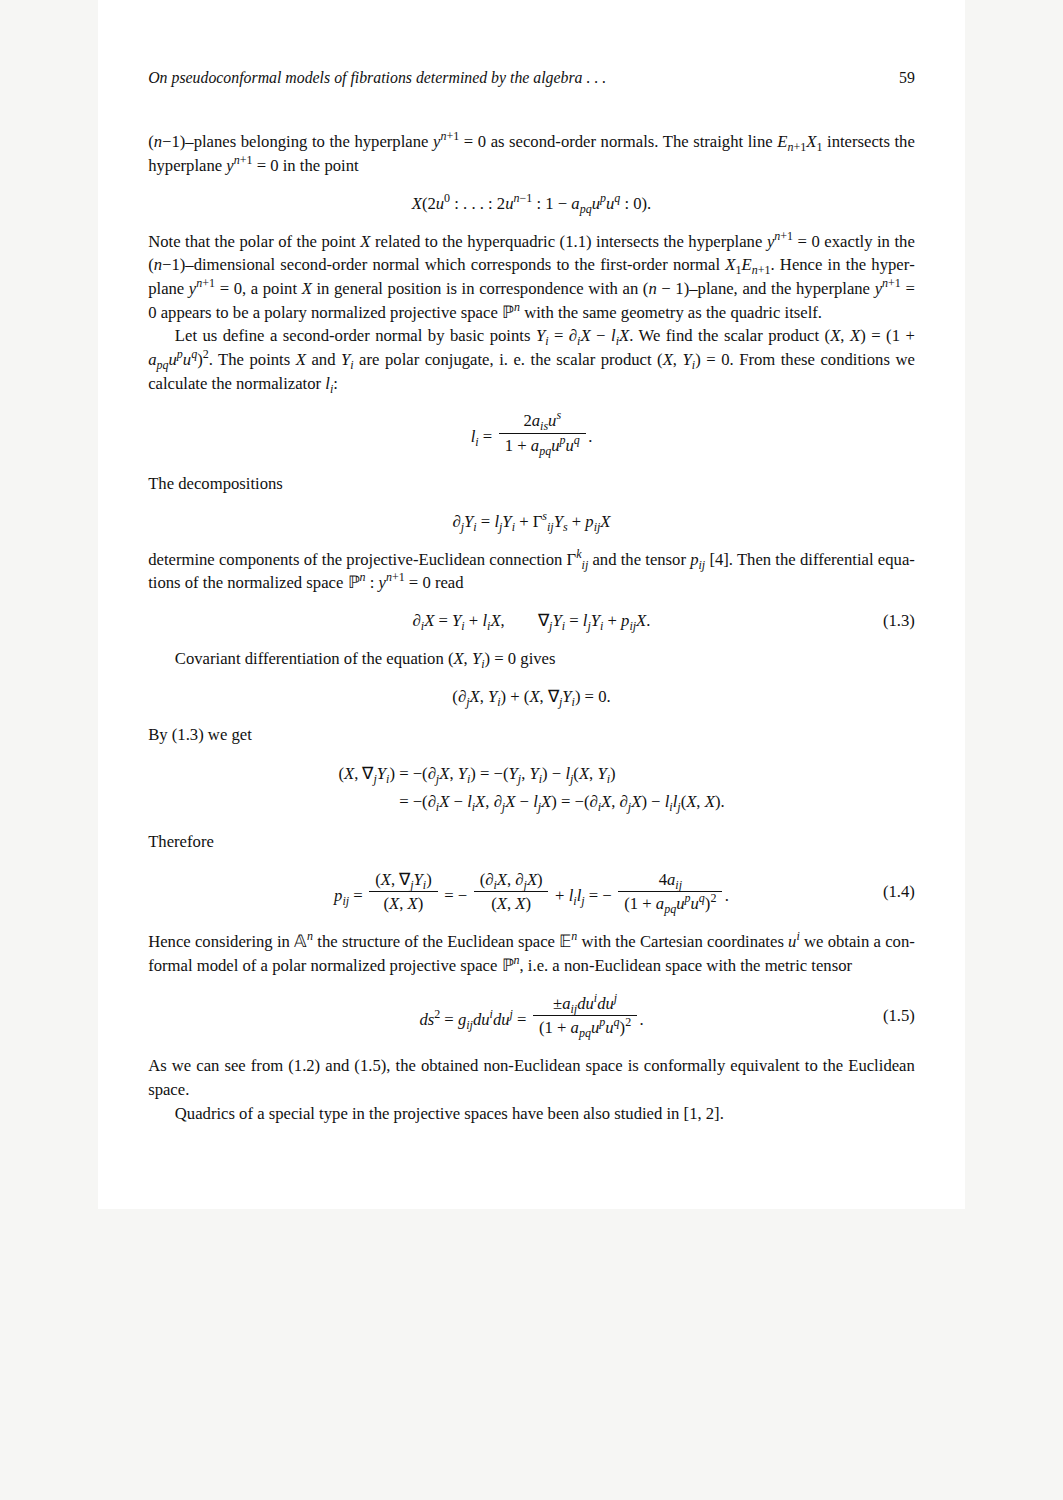On pseudoconformal models of fibrations determined by the algebra . . . 59
(n−1)–planes belonging to the hyperplane yn+1 = 0 as second-order normals. The straight line En+1X1 intersects the hyperplane yn+1 = 0 in the point
X(2u0 : . . . : 2un−1 : 1 − apqupuq : 0).
Note that the polar of the point X related to the hyperquadric (1.1) intersects the hyperplane yn+1 = 0 exactly in the (n−1)–dimensional second-order normal which corresponds to the first-order normal X1En+1. Hence in the hyperplane yn+1 = 0, a point X in general position is in correspondence with an (n − 1)–plane, and the hyperplane yn+1 = 0 appears to be a polary normalized projective space ℙn with the same geometry as the quadric itself.
Let us define a second-order normal by basic points Yi = ∂iX − liX. We find the scalar product (X, X) = (1 + apqupuq)2. The points X and Yi are polar conjugate, i. e. the scalar product (X, Yi) = 0. From these conditions we calculate the normalizator li:
li = 2aisus 1 + apqupuq .
The decompositions
∂jYi = ljYi + ΓsijYs + pijX
determine components of the projective-Euclidean connection Γkij and the tensor pij [4]. Then the differential equations of the normalized space ℙn : yn+1 = 0 read
∂iX = Yi + liX, ∇jYi = ljYi + pijX. (1.3)
Covariant differentiation of the equation (X, Yi) = 0 gives
(∂jX, Yi) + (X, ∇jYi) = 0.
By (1.3) we get
(X, ∇jYi) =
−(∂jX, Yi) = −(Yj, Yi) − lj(X, Yi)
=
−(∂iX − liX, ∂jX − ljX) = −(∂iX, ∂jX) − lilj(X, X).
Therefore
pij = (X, ∇jYi) (X, X) = − (∂iX, ∂jX) (X, X) + lilj = − 4aij (1 + apqupuq)2 . (1.4)
Hence considering in 𝔸n the structure of the Euclidean space 𝔼n with the Cartesian coordinates ui we obtain a conformal model of a polar normalized projective space ℙn, i.e. a non-Euclidean space with the metric tensor
ds2 = gijduiduj = ±aijduiduj (1 + apqupuq)2 . (1.5)
As we can see from (1.2) and (1.5), the obtained non-Euclidean space is conformally equivalent to the Euclidean space.
Quadrics of a special type in the projective spaces have been also studied in [1, 2].